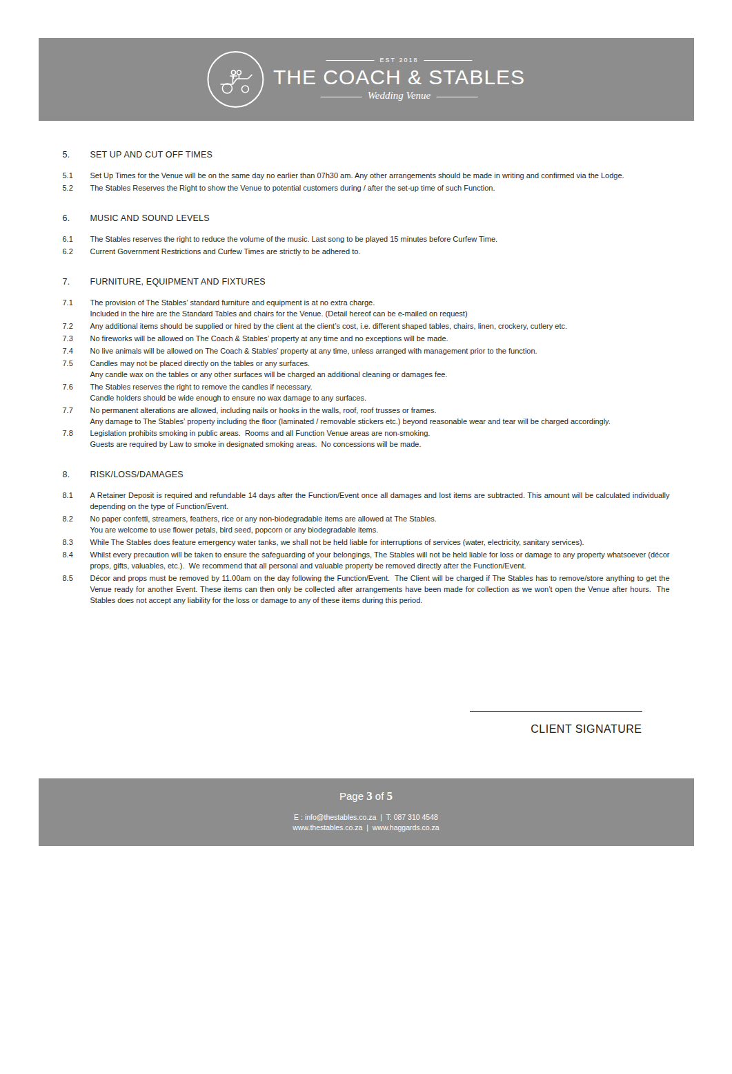EST 2018
THE COACH & STABLES
Wedding Venue
5. SET UP AND CUT OFF TIMES
5.1
Set Up Times for the Venue will be on the same day no earlier than 07h30 am. Any other arrangements should be made in writing and confirmed via the Lodge.
5.2
The Stables Reserves the Right to show the Venue to potential customers during / after the set-up time of such Function.
6. MUSIC AND SOUND LEVELS
6.1
The Stables reserves the right to reduce the volume of the music. Last song to be played 15 minutes before Curfew Time.
6.2
Current Government Restrictions and Curfew Times are strictly to be adhered to.
7. FURNITURE, EQUIPMENT AND FIXTURES
7.1
The provision of The Stables’ standard furniture and equipment is at no extra charge. Included in the hire are the Standard Tables and chairs for the Venue. (Detail hereof can be e-mailed on request)
7.2
Any additional items should be supplied or hired by the client at the client’s cost, i.e. different shaped tables, chairs, linen, crockery, cutlery etc.
7.3
No fireworks will be allowed on The Coach & Stables’ property at any time and no exceptions will be made.
7.4
No live animals will be allowed on The Coach & Stables’ property at any time, unless arranged with management prior to the function.
7.5
Candles may not be placed directly on the tables or any surfaces. Any candle wax on the tables or any other surfaces will be charged an additional cleaning or damages fee.
7.6
The Stables reserves the right to remove the candles if necessary. Candle holders should be wide enough to ensure no wax damage to any surfaces.
7.7
No permanent alterations are allowed, including nails or hooks in the walls, roof, roof trusses or frames. Any damage to The Stables’ property including the floor (laminated / removable stickers etc.) beyond reasonable wear and tear will be charged accordingly.
7.8
Legislation prohibits smoking in public areas. Rooms and all Function Venue areas are non-smoking. Guests are required by Law to smoke in designated smoking areas. No concessions will be made.
8. RISK/LOSS/DAMAGES
8.1
A Retainer Deposit is required and refundable 14 days after the Function/Event once all damages and lost items are subtracted. This amount will be calculated individually depending on the type of Function/Event.
8.2
No paper confetti, streamers, feathers, rice or any non-biodegradable items are allowed at The Stables. You are welcome to use flower petals, bird seed, popcorn or any biodegradable items.
8.3
While The Stables does feature emergency water tanks, we shall not be held liable for interruptions of services (water, electricity, sanitary services).
8.4
Whilst every precaution will be taken to ensure the safeguarding of your belongings, The Stables will not be held liable for loss or damage to any property whatsoever (décor props, gifts, valuables, etc.). We recommend that all personal and valuable property be removed directly after the Function/Event.
8.5
Décor and props must be removed by 11.00am on the day following the Function/Event. The Client will be charged if The Stables has to remove/store anything to get the Venue ready for another Event. These items can then only be collected after arrangements have been made for collection as we won’t open the Venue after hours. The Stables does not accept any liability for the loss or damage to any of these items during this period.
CLIENT SIGNATURE
Page 3 of 5
E : info@thestables.co.za | T: 087 310 4548
www.thestables.co.za | www.haggards.co.za